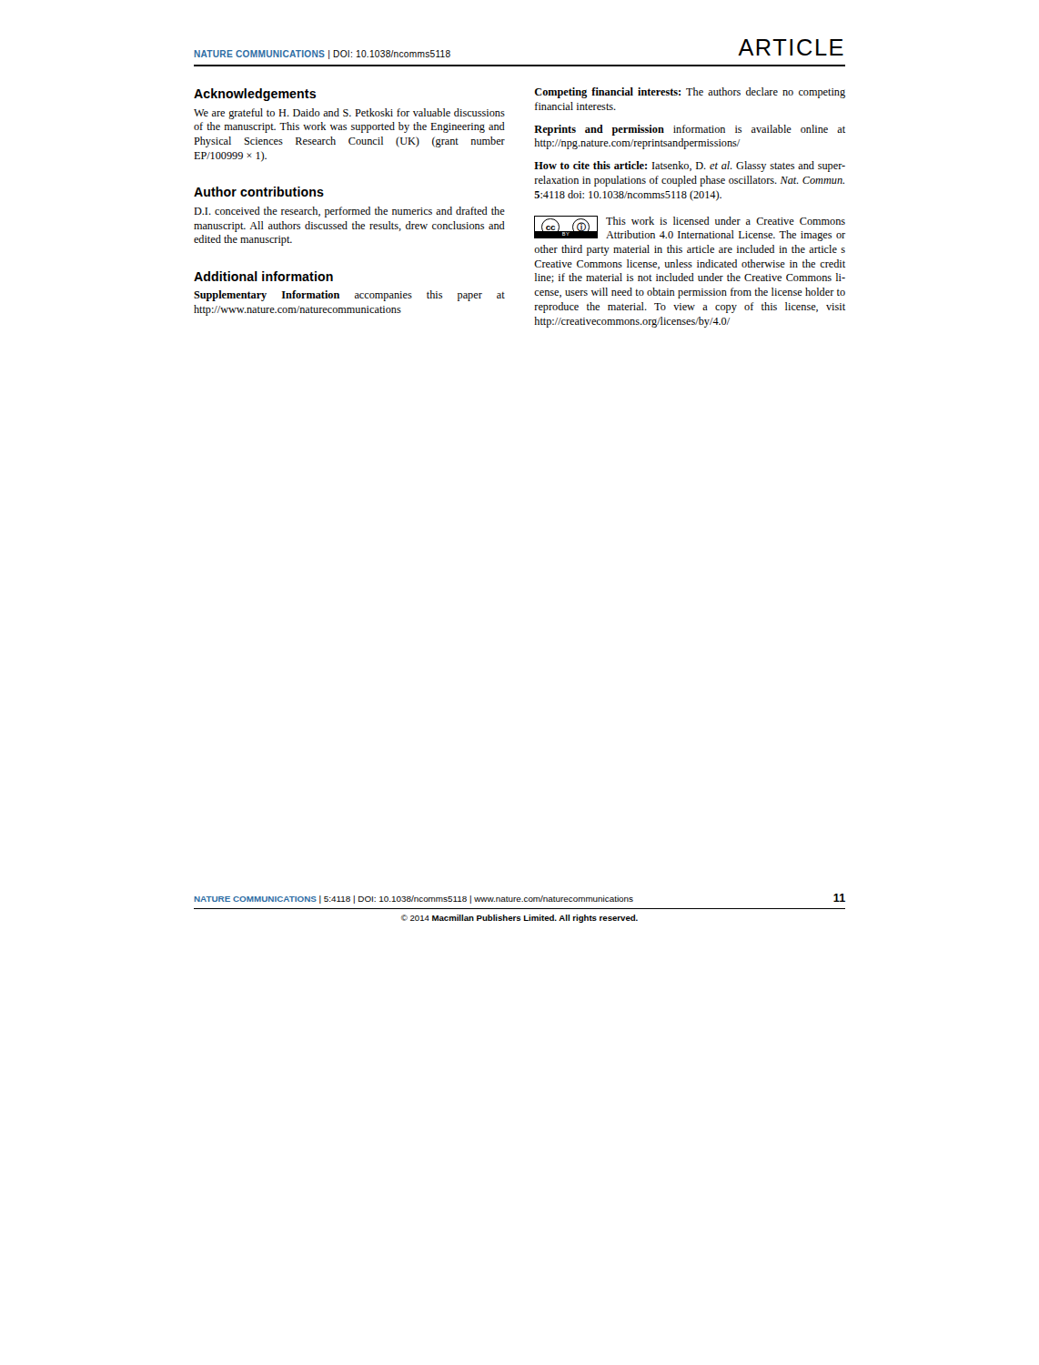NATURE COMMUNICATIONS | DOI: 10.1038/ncomms5118
ARTICLE
Acknowledgements
We are grateful to H. Daido and S. Petkoski for valuable discussions of the manuscript. This work was supported by the Engineering and Physical Sciences Research Council (UK) (grant number EP/100999 × 1).
Author contributions
D.I. conceived the research, performed the numerics and drafted the manuscript. All authors discussed the results, drew conclusions and edited the manuscript.
Additional information
Supplementary Information accompanies this paper at http://www.nature.com/naturecommunications
Competing financial interests: The authors declare no competing financial interests.
Reprints and permission information is available online at http://npg.nature.com/reprintsandpermissions/
How to cite this article: Iatsenko, D. et al. Glassy states and super-relaxation in populations of coupled phase oscillators. Nat. Commun. 5:4118 doi: 10.1038/ncomms5118 (2014).
cc
ⓘ
BY
This work is licensed under a Creative Commons Attribution 4.0 International License. The images or other third party material in this article are included in the article s Creative Commons license, unless indicated otherwise in the credit line; if the material is not included under the Creative Commons license, users will need to obtain permission from the license holder to reproduce the material. To view a copy of this license, visit http://creativecommons.org/licenses/by/4.0/
NATURE COMMUNICATIONS | 5:4118 | DOI: 10.1038/ncomms5118 | www.nature.com/naturecommunications
11
© 2014 Macmillan Publishers Limited. All rights reserved.